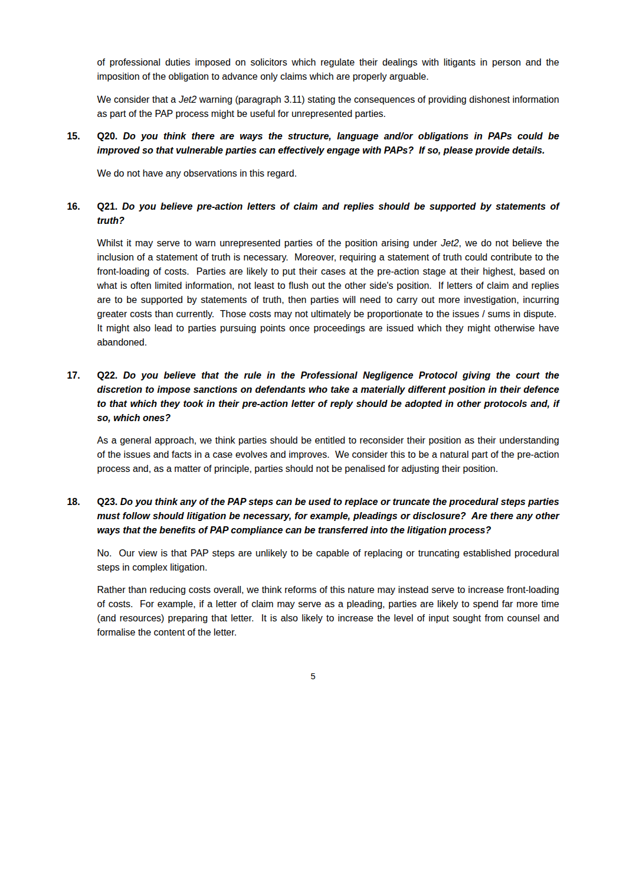of professional duties imposed on solicitors which regulate their dealings with litigants in person and the imposition of the obligation to advance only claims which are properly arguable.
We consider that a Jet2 warning (paragraph 3.11) stating the consequences of providing dishonest information as part of the PAP process might be useful for unrepresented parties.
15.
Q20. Do you think there are ways the structure, language and/or obligations in PAPs could be improved so that vulnerable parties can effectively engage with PAPs? If so, please provide details.
We do not have any observations in this regard.
16.
Q21. Do you believe pre-action letters of claim and replies should be supported by statements of truth?
Whilst it may serve to warn unrepresented parties of the position arising under Jet2, we do not believe the inclusion of a statement of truth is necessary. Moreover, requiring a statement of truth could contribute to the front-loading of costs. Parties are likely to put their cases at the pre-action stage at their highest, based on what is often limited information, not least to flush out the other side's position. If letters of claim and replies are to be supported by statements of truth, then parties will need to carry out more investigation, incurring greater costs than currently. Those costs may not ultimately be proportionate to the issues / sums in dispute. It might also lead to parties pursuing points once proceedings are issued which they might otherwise have abandoned.
17.
Q22. Do you believe that the rule in the Professional Negligence Protocol giving the court the discretion to impose sanctions on defendants who take a materially different position in their defence to that which they took in their pre-action letter of reply should be adopted in other protocols and, if so, which ones?
As a general approach, we think parties should be entitled to reconsider their position as their understanding of the issues and facts in a case evolves and improves. We consider this to be a natural part of the pre-action process and, as a matter of principle, parties should not be penalised for adjusting their position.
18.
Q23. Do you think any of the PAP steps can be used to replace or truncate the procedural steps parties must follow should litigation be necessary, for example, pleadings or disclosure? Are there any other ways that the benefits of PAP compliance can be transferred into the litigation process?
No. Our view is that PAP steps are unlikely to be capable of replacing or truncating established procedural steps in complex litigation.
Rather than reducing costs overall, we think reforms of this nature may instead serve to increase front-loading of costs. For example, if a letter of claim may serve as a pleading, parties are likely to spend far more time (and resources) preparing that letter. It is also likely to increase the level of input sought from counsel and formalise the content of the letter.
5